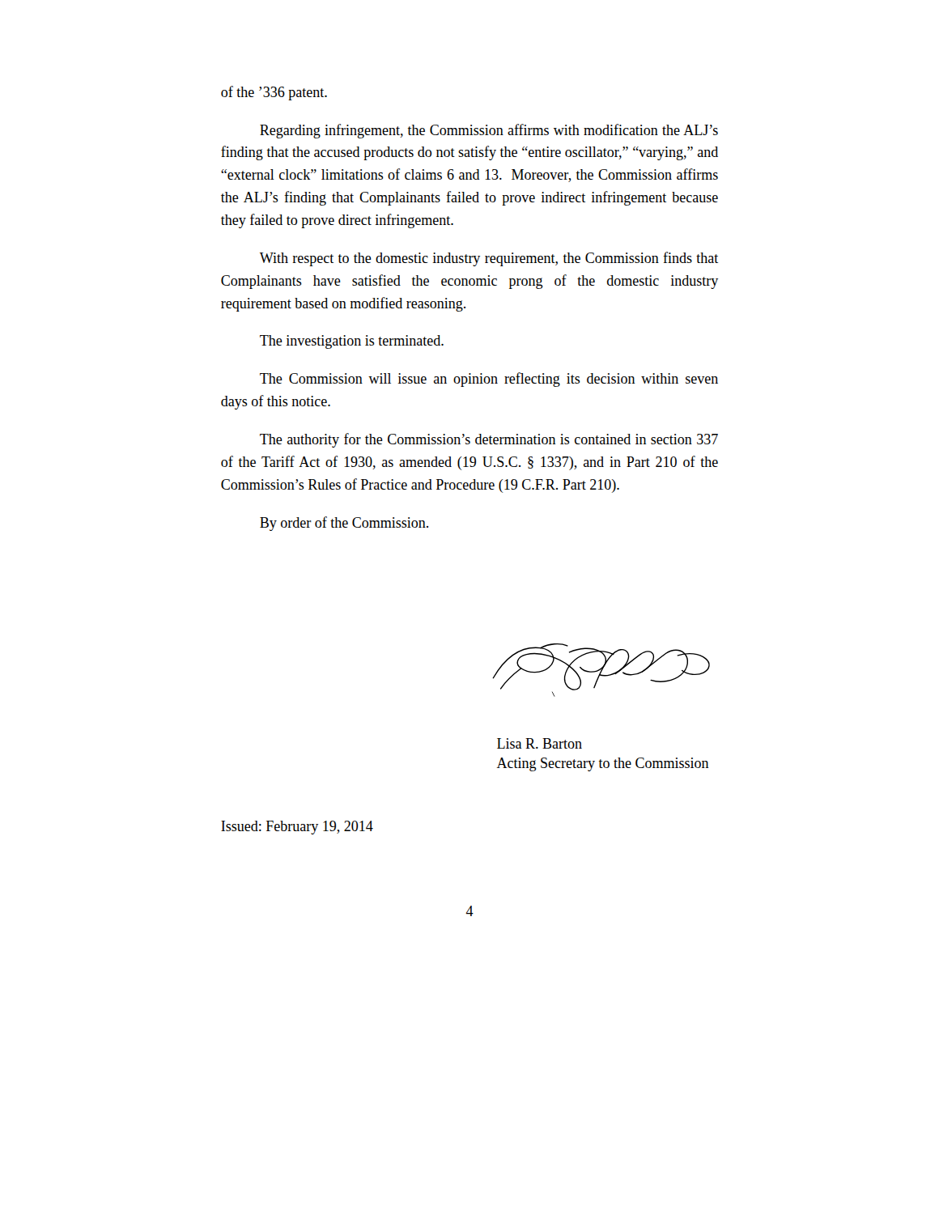of the ’336 patent.
Regarding infringement, the Commission affirms with modification the ALJ’s finding that the accused products do not satisfy the “entire oscillator,” “varying,” and “external clock” limitations of claims 6 and 13. Moreover, the Commission affirms the ALJ’s finding that Complainants failed to prove indirect infringement because they failed to prove direct infringement.
With respect to the domestic industry requirement, the Commission finds that Complainants have satisfied the economic prong of the domestic industry requirement based on modified reasoning.
The investigation is terminated.
The Commission will issue an opinion reflecting its decision within seven days of this notice.
The authority for the Commission’s determination is contained in section 337 of the Tariff Act of 1930, as amended (19 U.S.C. § 1337), and in Part 210 of the Commission’s Rules of Practice and Procedure (19 C.F.R. Part 210).
By order of the Commission.
Lisa R. Barton
Acting Secretary to the Commission
Issued: February 19, 2014
4